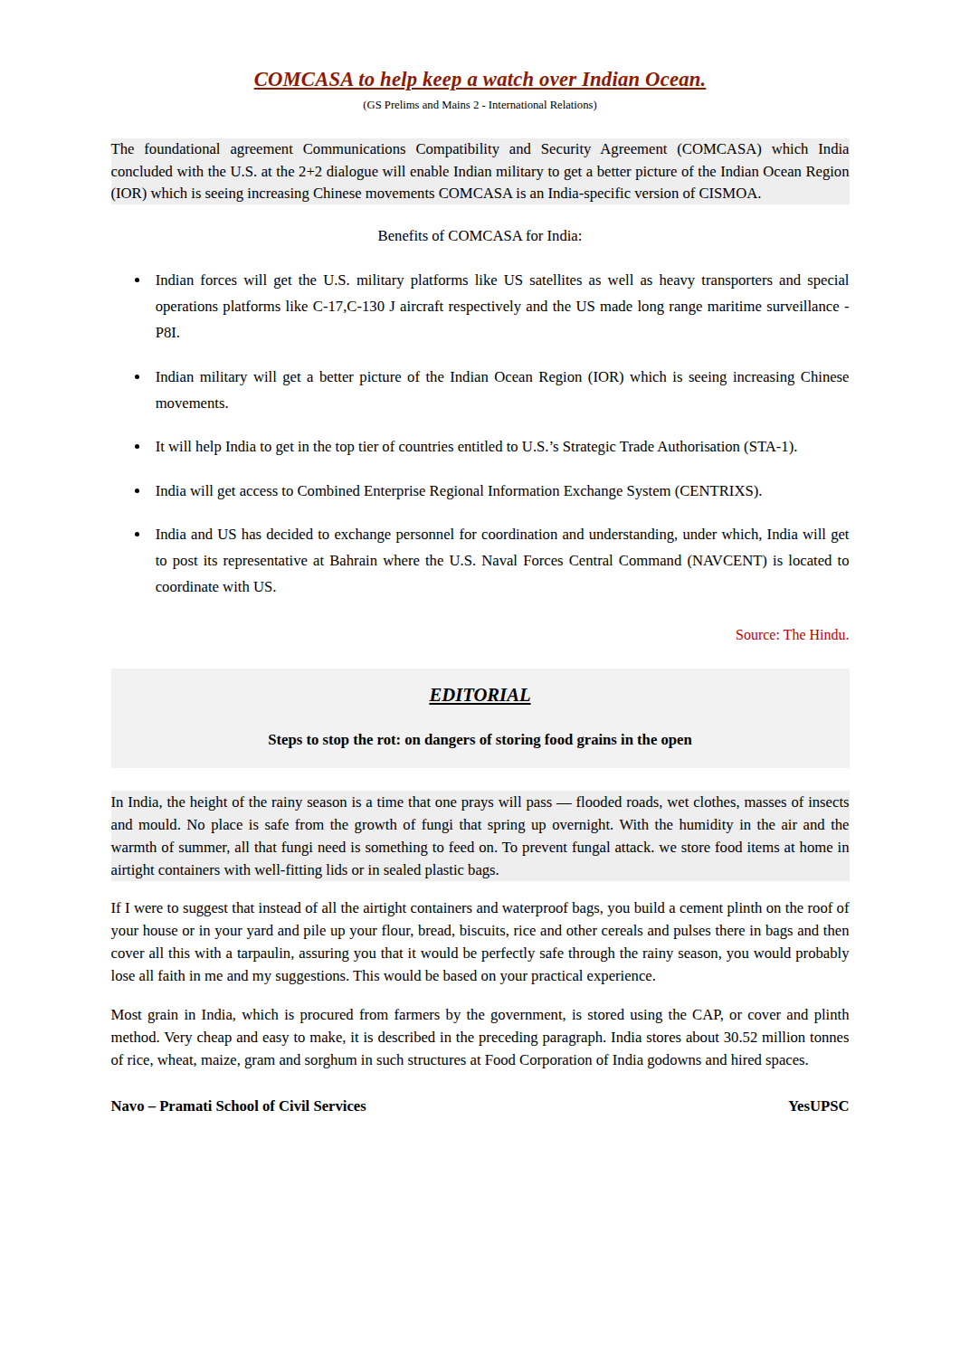COMCASA to help keep a watch over Indian Ocean.
(GS Prelims and Mains 2 - International Relations)
The foundational agreement Communications Compatibility and Security Agreement (COMCASA) which India concluded with the U.S. at the 2+2 dialogue will enable Indian military to get a better picture of the Indian Ocean Region (IOR) which is seeing increasing Chinese movements COMCASA is an India-specific version of CISMOA.
Benefits of COMCASA for India:
Indian forces will get the U.S. military platforms like US satellites as well as heavy transporters and special operations platforms like C-17,C-130 J aircraft respectively and the US made long range maritime surveillance -P8I.
Indian military will get a better picture of the Indian Ocean Region (IOR) which is seeing increasing Chinese movements.
It will help India to get in the top tier of countries entitled to U.S.’s Strategic Trade Authorisation (STA-1).
India will get access to Combined Enterprise Regional Information Exchange System (CENTRIXS).
India and US has decided to exchange personnel for coordination and understanding, under which, India will get to post its representative at Bahrain where the U.S. Naval Forces Central Command (NAVCENT) is located to coordinate with US.
Source: The Hindu.
EDITORIAL
Steps to stop the rot: on dangers of storing food grains in the open
In India, the height of the rainy season is a time that one prays will pass — flooded roads, wet clothes, masses of insects and mould. No place is safe from the growth of fungi that spring up overnight. With the humidity in the air and the warmth of summer, all that fungi need is something to feed on. To prevent fungal attack. we store food items at home in airtight containers with well-fitting lids or in sealed plastic bags.
If I were to suggest that instead of all the airtight containers and waterproof bags, you build a cement plinth on the roof of your house or in your yard and pile up your flour, bread, biscuits, rice and other cereals and pulses there in bags and then cover all this with a tarpaulin, assuring you that it would be perfectly safe through the rainy season, you would probably lose all faith in me and my suggestions. This would be based on your practical experience.
Most grain in India, which is procured from farmers by the government, is stored using the CAP, or cover and plinth method. Very cheap and easy to make, it is described in the preceding paragraph. India stores about 30.52 million tonnes of rice, wheat, maize, gram and sorghum in such structures at Food Corporation of India godowns and hired spaces.
Navo – Pramati School of Civil Services YesUPSC